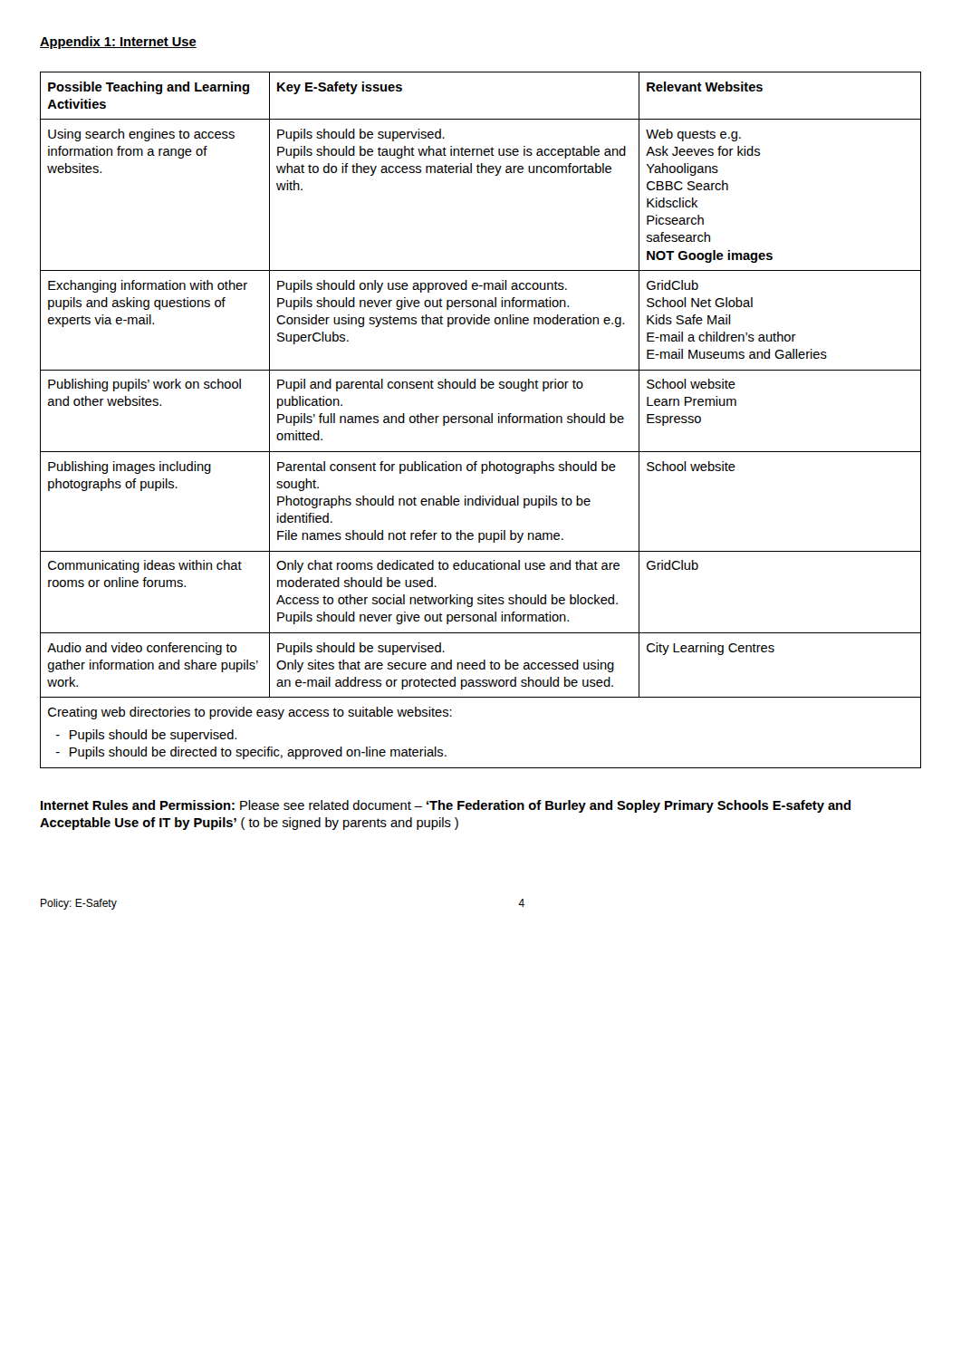Appendix 1: Internet Use
| Possible Teaching and Learning Activities | Key E-Safety issues | Relevant Websites |
| --- | --- | --- |
| Using search engines to access information from a range of websites. | Pupils should be supervised. Pupils should be taught what internet use is acceptable and what to do if they access material they are uncomfortable with. | Web quests e.g. Ask Jeeves for kids Yahooligans CBBC Search Kidsclick Picsearch safesearch NOT Google images |
| Exchanging information with other pupils and asking questions of experts via e-mail. | Pupils should only use approved e-mail accounts. Pupils should never give out personal information. Consider using systems that provide online moderation e.g. SuperClubs. | GridClub School Net Global Kids Safe Mail E-mail a children’s author E-mail Museums and Galleries |
| Publishing pupils’ work on school and other websites. | Pupil and parental consent should be sought prior to publication. Pupils’ full names and other personal information should be omitted. | School website Learn Premium Espresso |
| Publishing images including photographs of pupils. | Parental consent for publication of photographs should be sought. Photographs should not enable individual pupils to be identified. File names should not refer to the pupil by name. | School website |
| Communicating ideas within chat rooms or online forums. | Only chat rooms dedicated to educational use and that are moderated should be used. Access to other social networking sites should be blocked. Pupils should never give out personal information. | GridClub |
| Audio and video conferencing to gather information and share pupils’ work. | Pupils should be supervised. Only sites that are secure and need to be accessed using an e-mail address or protected password should be used. | City Learning Centres |
| Creating web directories to provide easy access to suitable websites: Pupils should be supervised. Pupils should be directed to specific, approved on-line materials. |
Internet Rules and Permission: Please see related document – ‘The Federation of Burley and Sopley Primary Schools E-safety and Acceptable Use of IT by Pupils’ ( to be signed by parents and pupils )
Policy: E-Safety 4